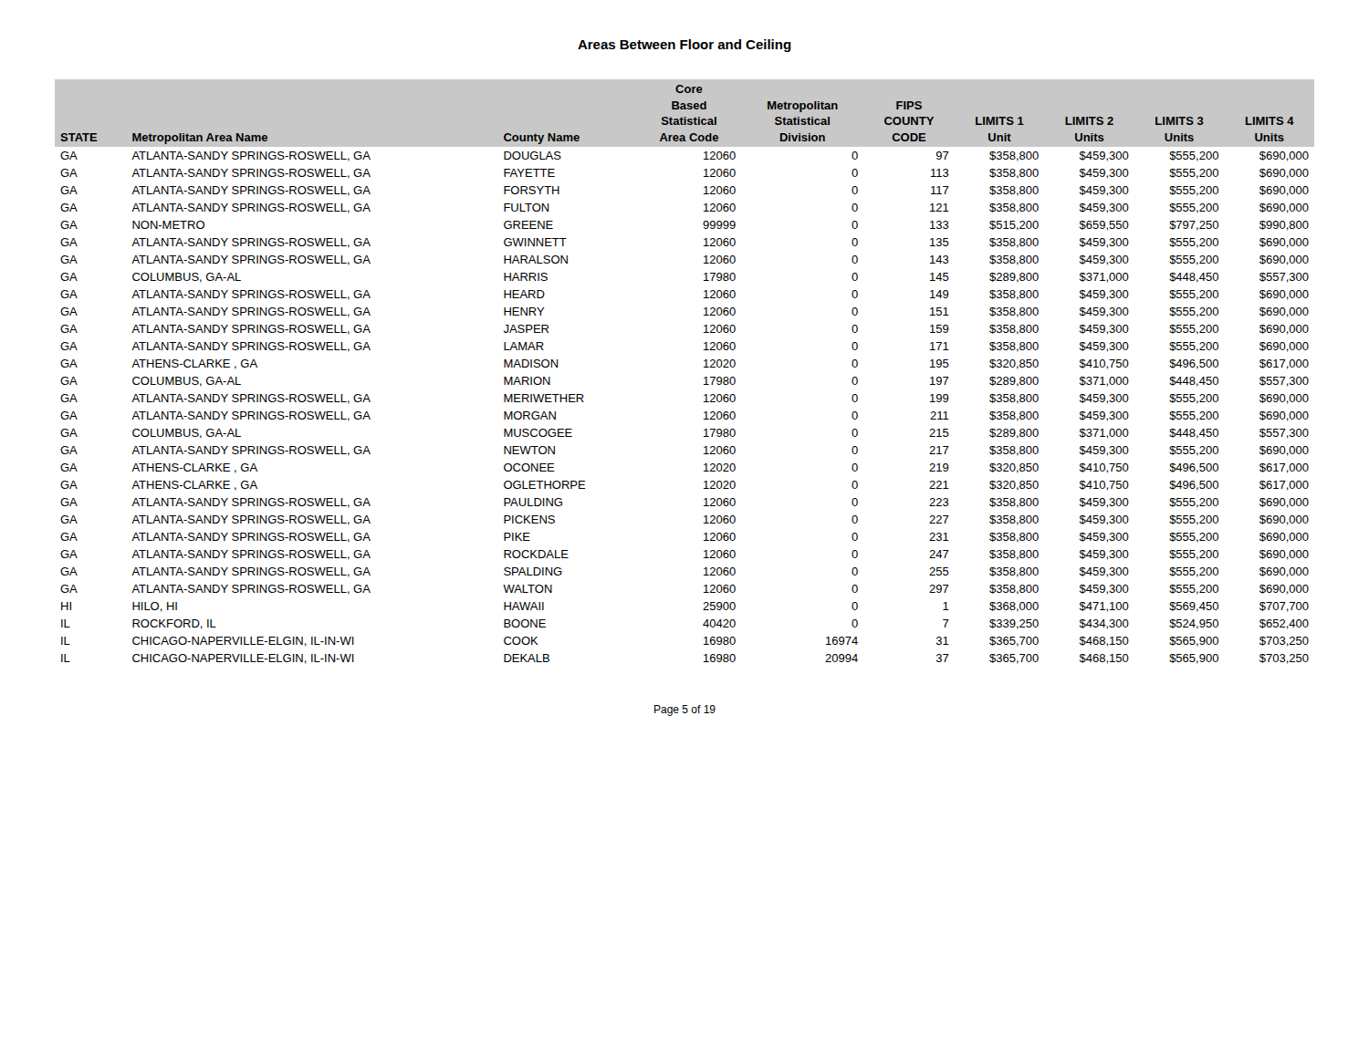Areas Between Floor and Ceiling
| STATE | Metropolitan Area Name | County Name | Core Based Statistical Area Code | Metropolitan Statistical Division | FIPS COUNTY CODE | LIMITS 1 Unit | LIMITS 2 Units | LIMITS 3 Units | LIMITS 4 Units |
| --- | --- | --- | --- | --- | --- | --- | --- | --- | --- |
| GA | ATLANTA-SANDY SPRINGS-ROSWELL, GA | DOUGLAS | 12060 | 0 | 97 | $358,800 | $459,300 | $555,200 | $690,000 |
| GA | ATLANTA-SANDY SPRINGS-ROSWELL, GA | FAYETTE | 12060 | 0 | 113 | $358,800 | $459,300 | $555,200 | $690,000 |
| GA | ATLANTA-SANDY SPRINGS-ROSWELL, GA | FORSYTH | 12060 | 0 | 117 | $358,800 | $459,300 | $555,200 | $690,000 |
| GA | ATLANTA-SANDY SPRINGS-ROSWELL, GA | FULTON | 12060 | 0 | 121 | $358,800 | $459,300 | $555,200 | $690,000 |
| GA | NON-METRO | GREENE | 99999 | 0 | 133 | $515,200 | $659,550 | $797,250 | $990,800 |
| GA | ATLANTA-SANDY SPRINGS-ROSWELL, GA | GWINNETT | 12060 | 0 | 135 | $358,800 | $459,300 | $555,200 | $690,000 |
| GA | ATLANTA-SANDY SPRINGS-ROSWELL, GA | HARALSON | 12060 | 0 | 143 | $358,800 | $459,300 | $555,200 | $690,000 |
| GA | COLUMBUS, GA-AL | HARRIS | 17980 | 0 | 145 | $289,800 | $371,000 | $448,450 | $557,300 |
| GA | ATLANTA-SANDY SPRINGS-ROSWELL, GA | HEARD | 12060 | 0 | 149 | $358,800 | $459,300 | $555,200 | $690,000 |
| GA | ATLANTA-SANDY SPRINGS-ROSWELL, GA | HENRY | 12060 | 0 | 151 | $358,800 | $459,300 | $555,200 | $690,000 |
| GA | ATLANTA-SANDY SPRINGS-ROSWELL, GA | JASPER | 12060 | 0 | 159 | $358,800 | $459,300 | $555,200 | $690,000 |
| GA | ATLANTA-SANDY SPRINGS-ROSWELL, GA | LAMAR | 12060 | 0 | 171 | $358,800 | $459,300 | $555,200 | $690,000 |
| GA | ATHENS-CLARKE , GA | MADISON | 12020 | 0 | 195 | $320,850 | $410,750 | $496,500 | $617,000 |
| GA | COLUMBUS, GA-AL | MARION | 17980 | 0 | 197 | $289,800 | $371,000 | $448,450 | $557,300 |
| GA | ATLANTA-SANDY SPRINGS-ROSWELL, GA | MERIWETHER | 12060 | 0 | 199 | $358,800 | $459,300 | $555,200 | $690,000 |
| GA | ATLANTA-SANDY SPRINGS-ROSWELL, GA | MORGAN | 12060 | 0 | 211 | $358,800 | $459,300 | $555,200 | $690,000 |
| GA | COLUMBUS, GA-AL | MUSCOGEE | 17980 | 0 | 215 | $289,800 | $371,000 | $448,450 | $557,300 |
| GA | ATLANTA-SANDY SPRINGS-ROSWELL, GA | NEWTON | 12060 | 0 | 217 | $358,800 | $459,300 | $555,200 | $690,000 |
| GA | ATHENS-CLARKE , GA | OCONEE | 12020 | 0 | 219 | $320,850 | $410,750 | $496,500 | $617,000 |
| GA | ATHENS-CLARKE , GA | OGLETHORPE | 12020 | 0 | 221 | $320,850 | $410,750 | $496,500 | $617,000 |
| GA | ATLANTA-SANDY SPRINGS-ROSWELL, GA | PAULDING | 12060 | 0 | 223 | $358,800 | $459,300 | $555,200 | $690,000 |
| GA | ATLANTA-SANDY SPRINGS-ROSWELL, GA | PICKENS | 12060 | 0 | 227 | $358,800 | $459,300 | $555,200 | $690,000 |
| GA | ATLANTA-SANDY SPRINGS-ROSWELL, GA | PIKE | 12060 | 0 | 231 | $358,800 | $459,300 | $555,200 | $690,000 |
| GA | ATLANTA-SANDY SPRINGS-ROSWELL, GA | ROCKDALE | 12060 | 0 | 247 | $358,800 | $459,300 | $555,200 | $690,000 |
| GA | ATLANTA-SANDY SPRINGS-ROSWELL, GA | SPALDING | 12060 | 0 | 255 | $358,800 | $459,300 | $555,200 | $690,000 |
| GA | ATLANTA-SANDY SPRINGS-ROSWELL, GA | WALTON | 12060 | 0 | 297 | $358,800 | $459,300 | $555,200 | $690,000 |
| HI | HILO, HI | HAWAII | 25900 | 0 | 1 | $368,000 | $471,100 | $569,450 | $707,700 |
| IL | ROCKFORD, IL | BOONE | 40420 | 0 | 7 | $339,250 | $434,300 | $524,950 | $652,400 |
| IL | CHICAGO-NAPERVILLE-ELGIN, IL-IN-WI | COOK | 16980 | 16974 | 31 | $365,700 | $468,150 | $565,900 | $703,250 |
| IL | CHICAGO-NAPERVILLE-ELGIN, IL-IN-WI | DEKALB | 16980 | 20994 | 37 | $365,700 | $468,150 | $565,900 | $703,250 |
Page 5 of 19